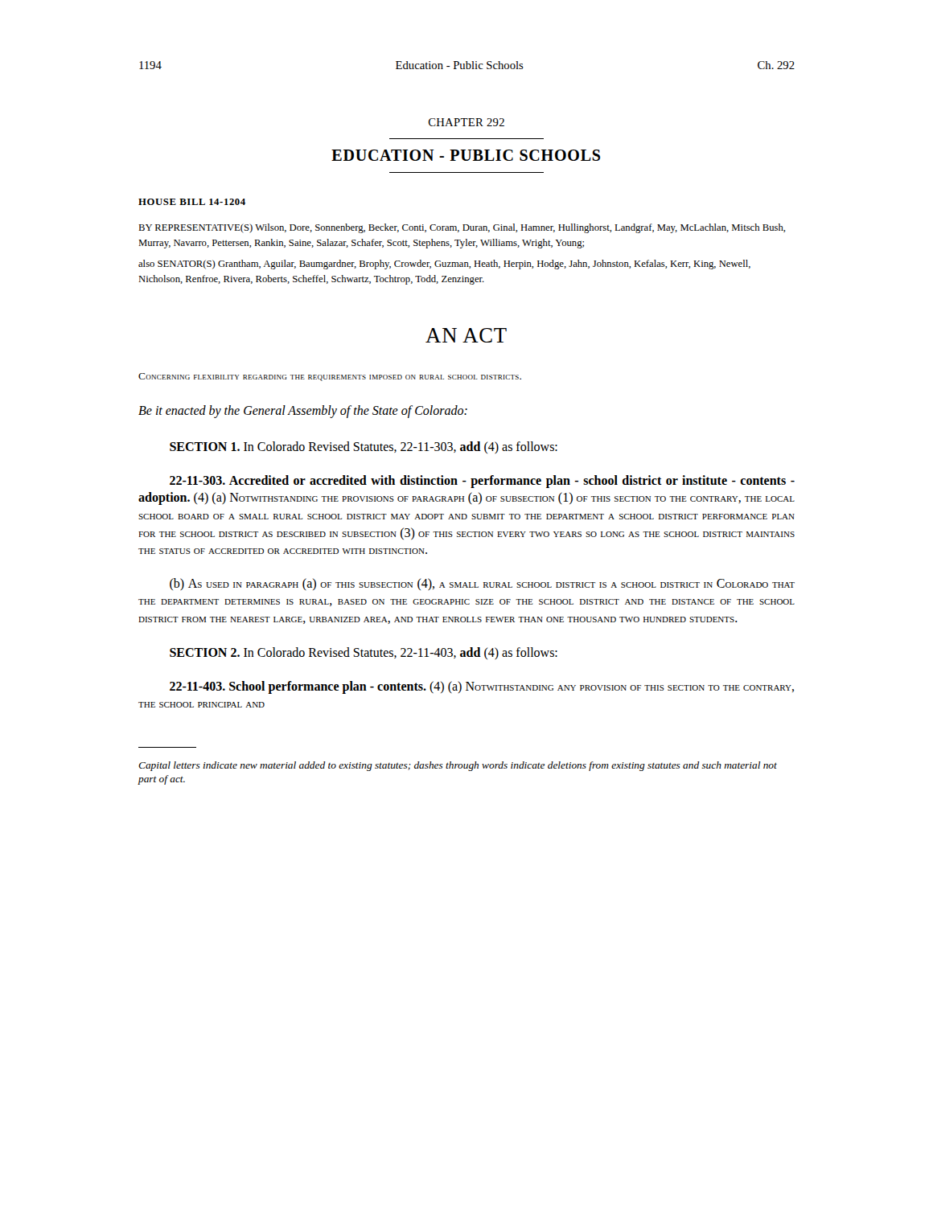1194 Education - Public Schools Ch. 292
CHAPTER 292
EDUCATION - PUBLIC SCHOOLS
HOUSE BILL 14-1204
BY REPRESENTATIVE(S) Wilson, Dore, Sonnenberg, Becker, Conti, Coram, Duran, Ginal, Hamner, Hullinghorst, Landgraf, May, McLachlan, Mitsch Bush, Murray, Navarro, Pettersen, Rankin, Saine, Salazar, Schafer, Scott, Stephens, Tyler, Williams, Wright, Young;
also SENATOR(S) Grantham, Aguilar, Baumgardner, Brophy, Crowder, Guzman, Heath, Herpin, Hodge, Jahn, Johnston, Kefalas, Kerr, King, Newell, Nicholson, Renfroe, Rivera, Roberts, Scheffel, Schwartz, Tochtrop, Todd, Zenzinger.
AN ACT
Concerning flexibility regarding the requirements imposed on rural school districts.
Be it enacted by the General Assembly of the State of Colorado:
SECTION 1. In Colorado Revised Statutes, 22-11-303, add (4) as follows:
22-11-303. Accredited or accredited with distinction - performance plan - school district or institute - contents - adoption. (4) (a) Notwithstanding the provisions of paragraph (a) of subsection (1) of this section to the contrary, the local school board of a small rural school district may adopt and submit to the department a school district performance plan for the school district as described in subsection (3) of this section every two years so long as the school district maintains the status of accredited or accredited with distinction.
(b) As used in paragraph (a) of this subsection (4), a small rural school district is a school district in Colorado that the department determines is rural, based on the geographic size of the school district and the distance of the school district from the nearest large, urbanized area, and that enrolls fewer than one thousand two hundred students.
SECTION 2. In Colorado Revised Statutes, 22-11-403, add (4) as follows:
22-11-403. School performance plan - contents. (4) (a) Notwithstanding any provision of this section to the contrary, the school principal and
Capital letters indicate new material added to existing statutes; dashes through words indicate deletions from existing statutes and such material not part of act.